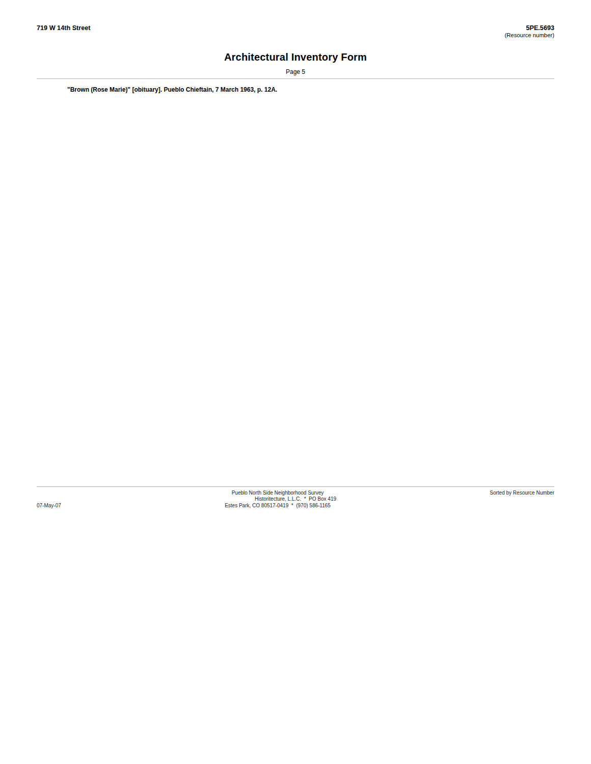719 W 14th Street
5PE.5693
(Resource number)
Architectural Inventory Form
Page 5
"Brown (Rose Marie)" [obituary]. Pueblo Chieftain, 7 March 1963, p. 12A.
Pueblo North Side Neighborhood Survey
Sorted by Resource Number
Historitecture, L.L.C. * PO Box 419
07-May-07
Estes Park, CO 80517-0419 * (970) 586-1165